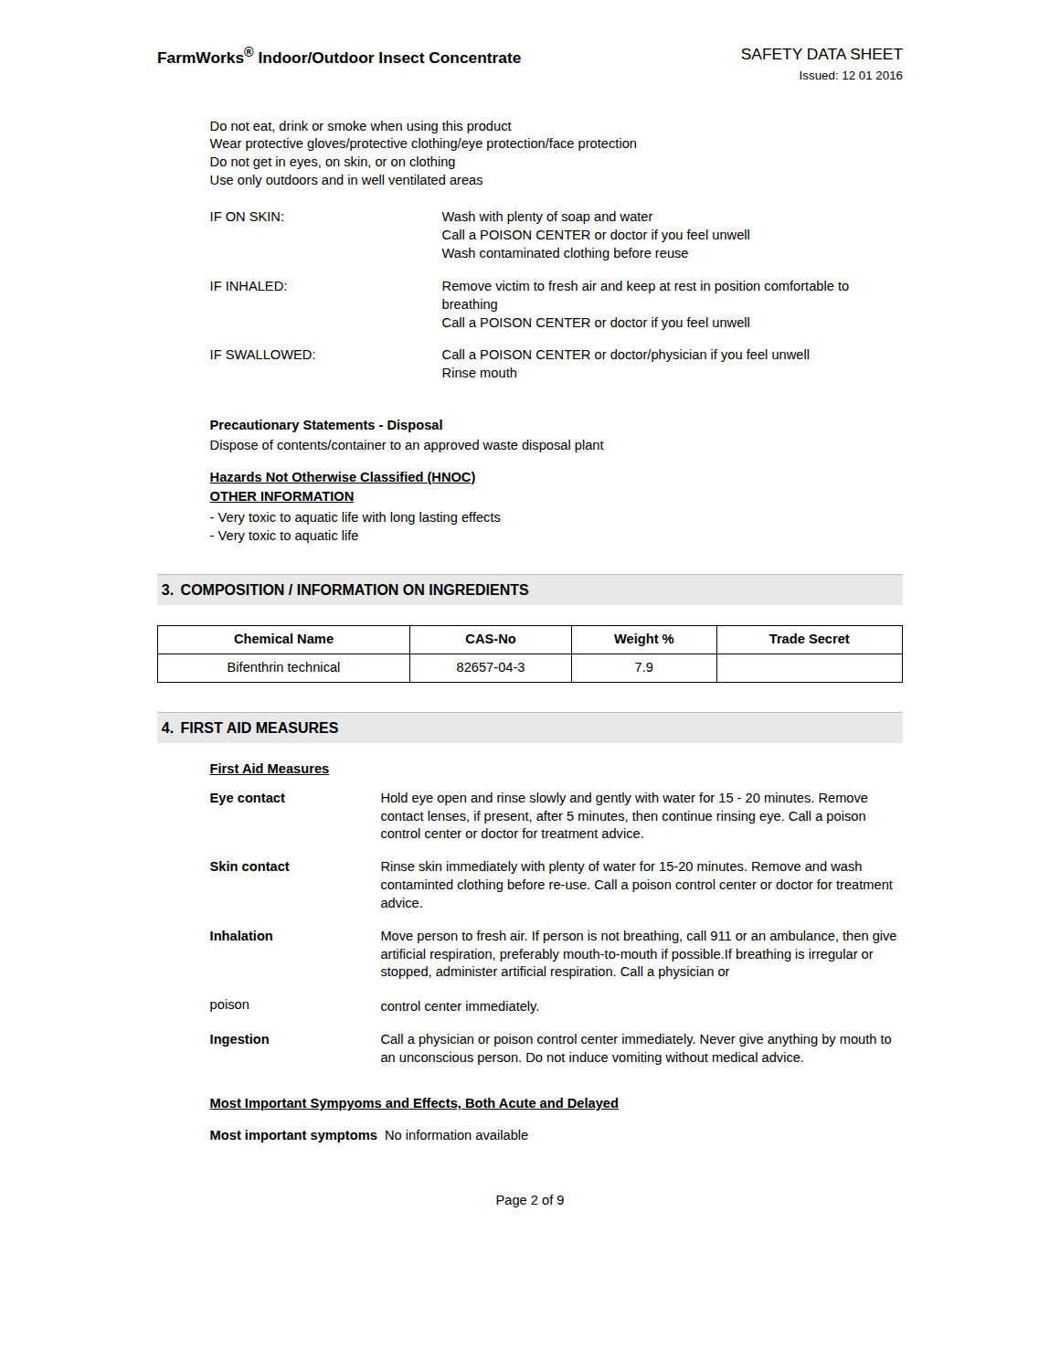FarmWorks® Indoor/Outdoor Insect Concentrate
SAFETY DATA SHEET
Issued: 12 01 2016
Do not eat, drink or smoke when using this product
Wear protective gloves/protective clothing/eye protection/face protection
Do not get in eyes, on skin, or on clothing
Use only outdoors and in well ventilated areas
| IF ON SKIN: | Wash with plenty of soap and water Call a POISON CENTER or doctor if you feel unwell Wash contaminated clothing before reuse |
| IF INHALED: | Remove victim to fresh air and keep at rest in position comfortable to breathing Call a POISON CENTER or doctor if you feel unwell |
| IF SWALLOWED: | Call a POISON CENTER or doctor/physician if you feel unwell Rinse mouth |
Precautionary Statements - Disposal
Dispose of contents/container to an approved waste disposal plant
Hazards Not Otherwise Classified (HNOC)
OTHER INFORMATION
Very toxic to aquatic life with long lasting effects
Very toxic to aquatic life
3. COMPOSITION / INFORMATION ON INGREDIENTS
| Chemical Name | CAS-No | Weight % | Trade Secret |
| --- | --- | --- | --- |
| Bifenthrin technical | 82657-04-3 | 7.9 | |
4. FIRST AID MEASURES
First Aid Measures
| Eye contact | Hold eye open and rinse slowly and gently with water for 15 - 20 minutes. Remove contact lenses, if present, after 5 minutes, then continue rinsing eye. Call a poison control center or doctor for treatment advice. |
| Skin contact | Rinse skin immediately with plenty of water for 15-20 minutes. Remove and wash contaminted clothing before re-use. Call a poison control center or doctor for treatment advice. |
| Inhalation | Move person to fresh air. If person is not breathing, call 911 or an ambulance, then give artificial respiration, preferably mouth-to-mouth if possible.If breathing is irregular or stopped, administer artificial respiration. Call a physician or |
| poison | control center immediately. |
| Ingestion | Call a physician or poison control center immediately. Never give anything by mouth to an unconscious person. Do not induce vomiting without medical advice. |
Most Important Sympyoms and Effects, Both Acute and Delayed
Most important symptoms No information available
Page 2 of 9